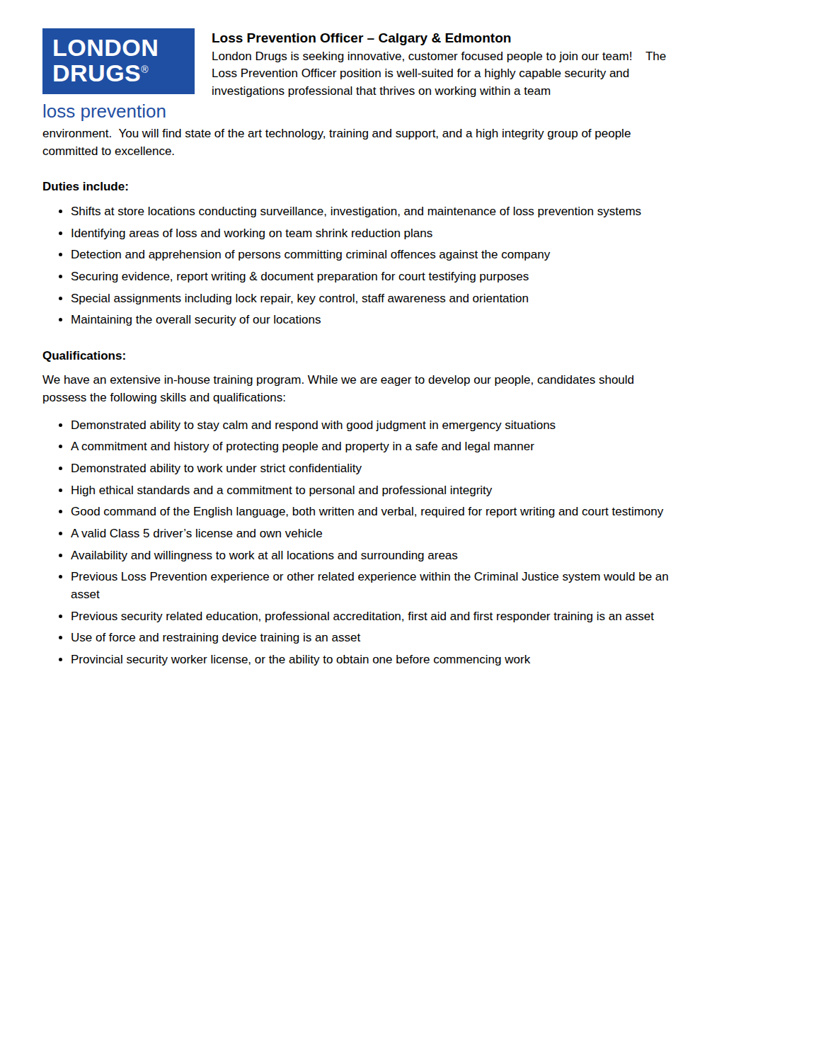LONDON
DRUGS®
loss prevention
Loss Prevention Officer – Calgary & Edmonton
London Drugs is seeking innovative, customer focused people to join our team! The Loss Prevention Officer position is well-suited for a highly capable security and investigations professional that thrives on working within a team
environment. You will find state of the art technology, training and support, and a high integrity group of people committed to excellence.
Duties include:
Shifts at store locations conducting surveillance, investigation, and maintenance of loss prevention systems
Identifying areas of loss and working on team shrink reduction plans
Detection and apprehension of persons committing criminal offences against the company
Securing evidence, report writing & document preparation for court testifying purposes
Special assignments including lock repair, key control, staff awareness and orientation
Maintaining the overall security of our locations
Qualifications:
We have an extensive in-house training program. While we are eager to develop our people, candidates should possess the following skills and qualifications:
Demonstrated ability to stay calm and respond with good judgment in emergency situations
A commitment and history of protecting people and property in a safe and legal manner
Demonstrated ability to work under strict confidentiality
High ethical standards and a commitment to personal and professional integrity
Good command of the English language, both written and verbal, required for report writing and court testimony
A valid Class 5 driver’s license and own vehicle
Availability and willingness to work at all locations and surrounding areas
Previous Loss Prevention experience or other related experience within the Criminal Justice system would be an asset
Previous security related education, professional accreditation, first aid and first responder training is an asset
Use of force and restraining device training is an asset
Provincial security worker license, or the ability to obtain one before commencing work